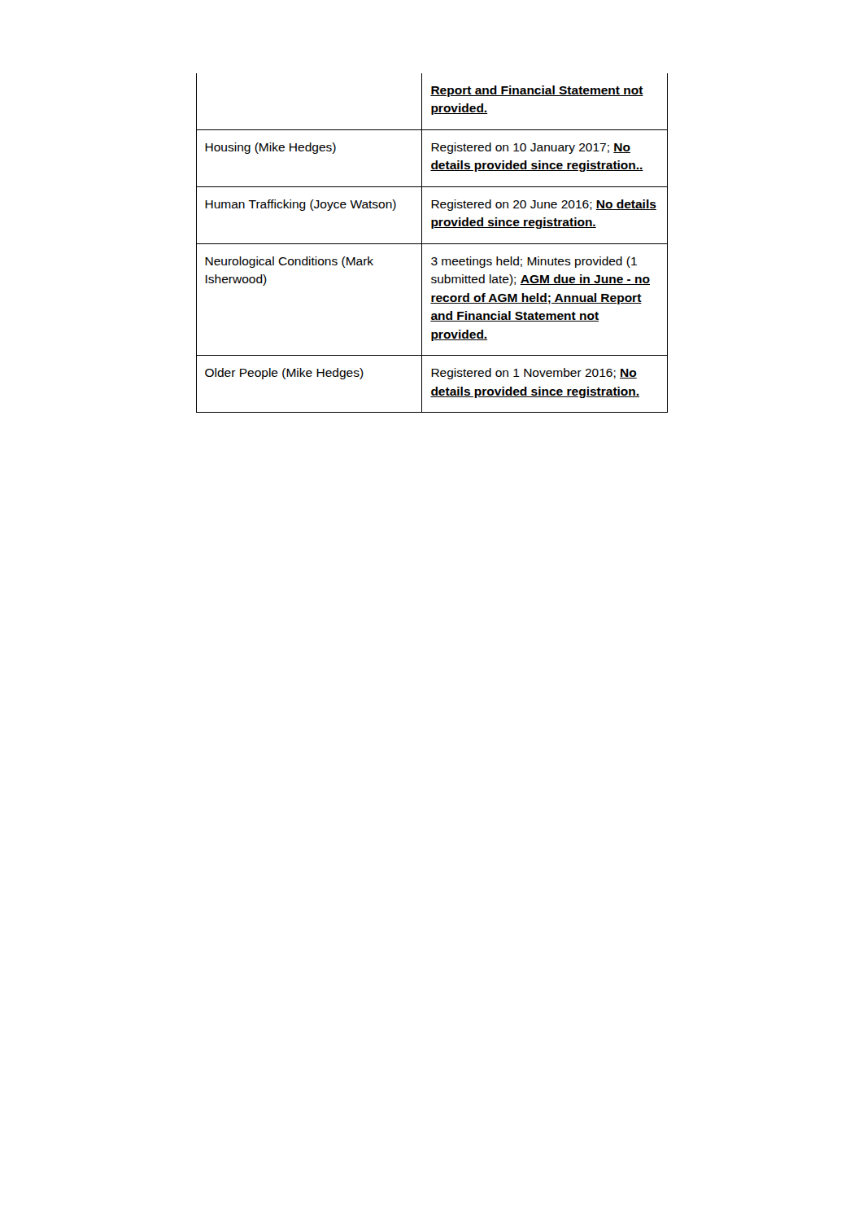| | Report and Financial Statement not provided. |
| Housing (Mike Hedges) | Registered on 10 January 2017; No details provided since registration. . |
| Human Trafficking (Joyce Watson) | Registered on 20 June 2016; No details provided since registration. |
| Neurological Conditions (Mark Isherwood) | 3 meetings held; Minutes provided (1 submitted late); AGM due in June - no record of AGM held; Annual Report and Financial Statement not provided. |
| Older People (Mike Hedges) | Registered on 1 November 2016; No details provided since registration. |